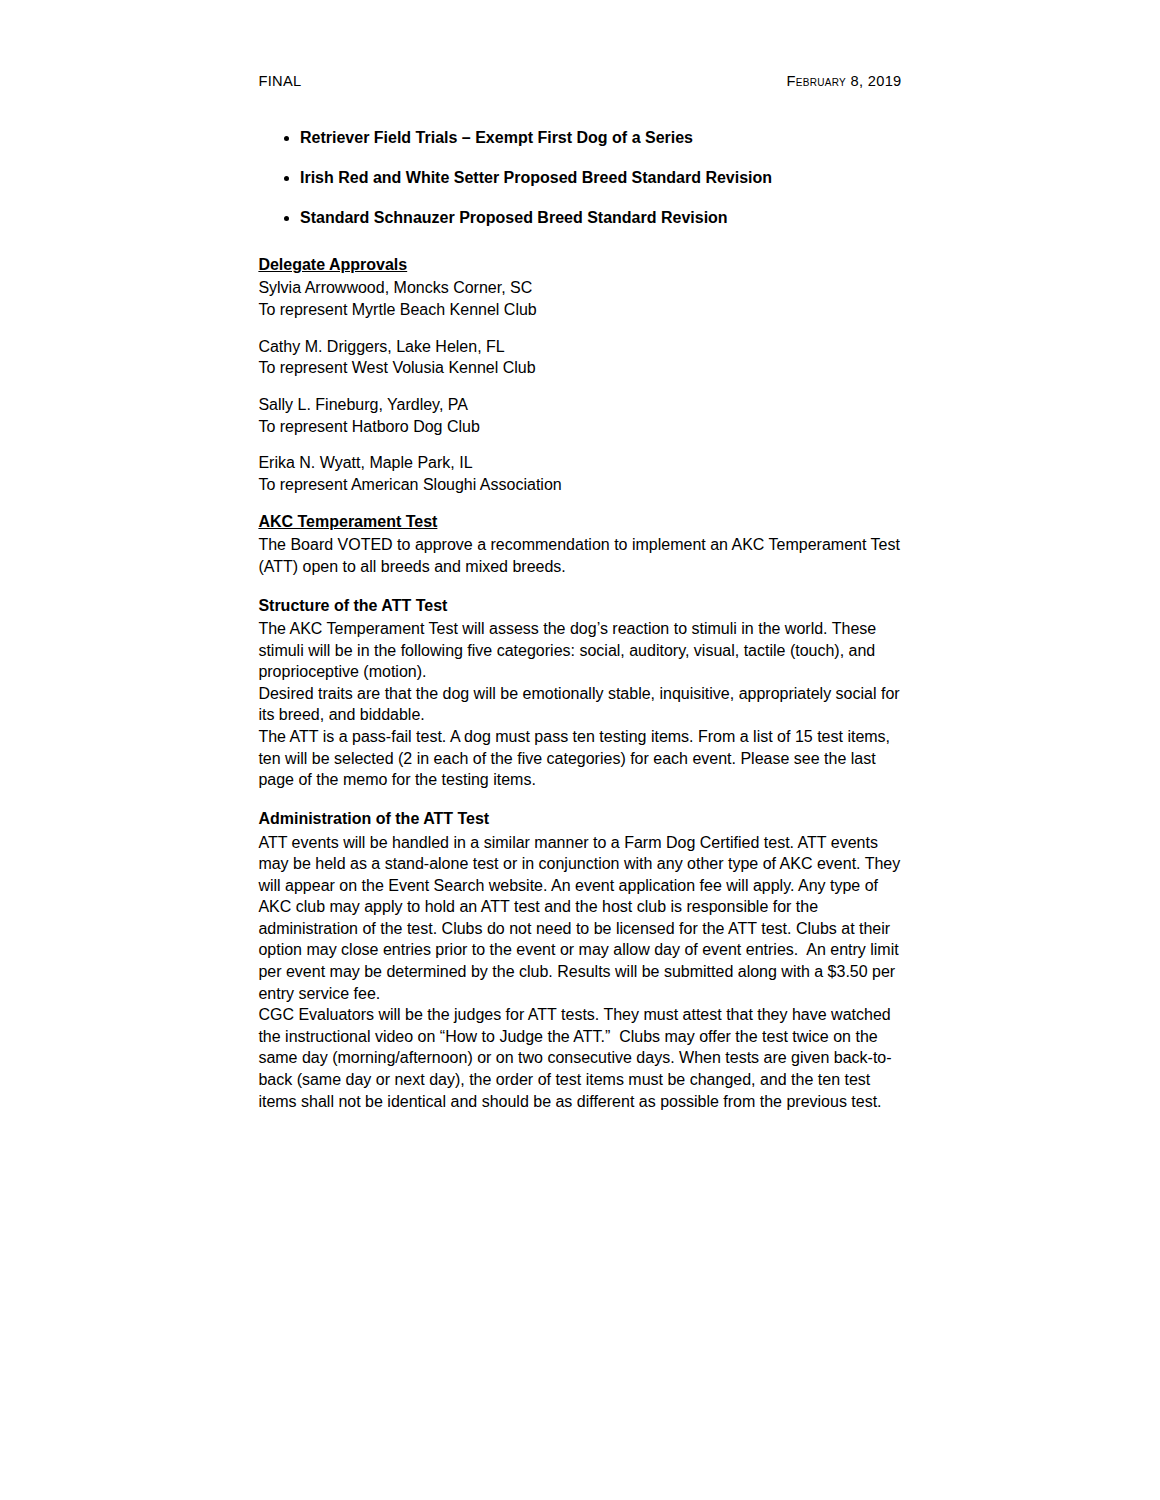Final
February 8, 2019
Retriever Field Trials – Exempt First Dog of a Series
Irish Red and White Setter Proposed Breed Standard Revision
Standard Schnauzer Proposed Breed Standard Revision
Delegate Approvals
Sylvia Arrowwood, Moncks Corner, SC
To represent Myrtle Beach Kennel Club
Cathy M. Driggers, Lake Helen, FL
To represent West Volusia Kennel Club
Sally L. Fineburg, Yardley, PA
To represent Hatboro Dog Club
Erika N. Wyatt, Maple Park, IL
To represent American Sloughi Association
AKC Temperament Test
The Board VOTED to approve a recommendation to implement an AKC Temperament Test (ATT) open to all breeds and mixed breeds.
Structure of the ATT Test
The AKC Temperament Test will assess the dog’s reaction to stimuli in the world. These stimuli will be in the following five categories: social, auditory, visual, tactile (touch), and proprioceptive (motion).
Desired traits are that the dog will be emotionally stable, inquisitive, appropriately social for its breed, and biddable.
The ATT is a pass-fail test. A dog must pass ten testing items. From a list of 15 test items, ten will be selected (2 in each of the five categories) for each event. Please see the last page of the memo for the testing items.
Administration of the ATT Test
ATT events will be handled in a similar manner to a Farm Dog Certified test. ATT events may be held as a stand-alone test or in conjunction with any other type of AKC event. They will appear on the Event Search website. An event application fee will apply. Any type of AKC club may apply to hold an ATT test and the host club is responsible for the administration of the test. Clubs do not need to be licensed for the ATT test. Clubs at their option may close entries prior to the event or may allow day of event entries. An entry limit per event may be determined by the club. Results will be submitted along with a $3.50 per entry service fee.
CGC Evaluators will be the judges for ATT tests. They must attest that they have watched the instructional video on “How to Judge the ATT.” Clubs may offer the test twice on the same day (morning/afternoon) or on two consecutive days. When tests are given back-to-back (same day or next day), the order of test items must be changed, and the ten test items shall not be identical and should be as different as possible from the previous test.